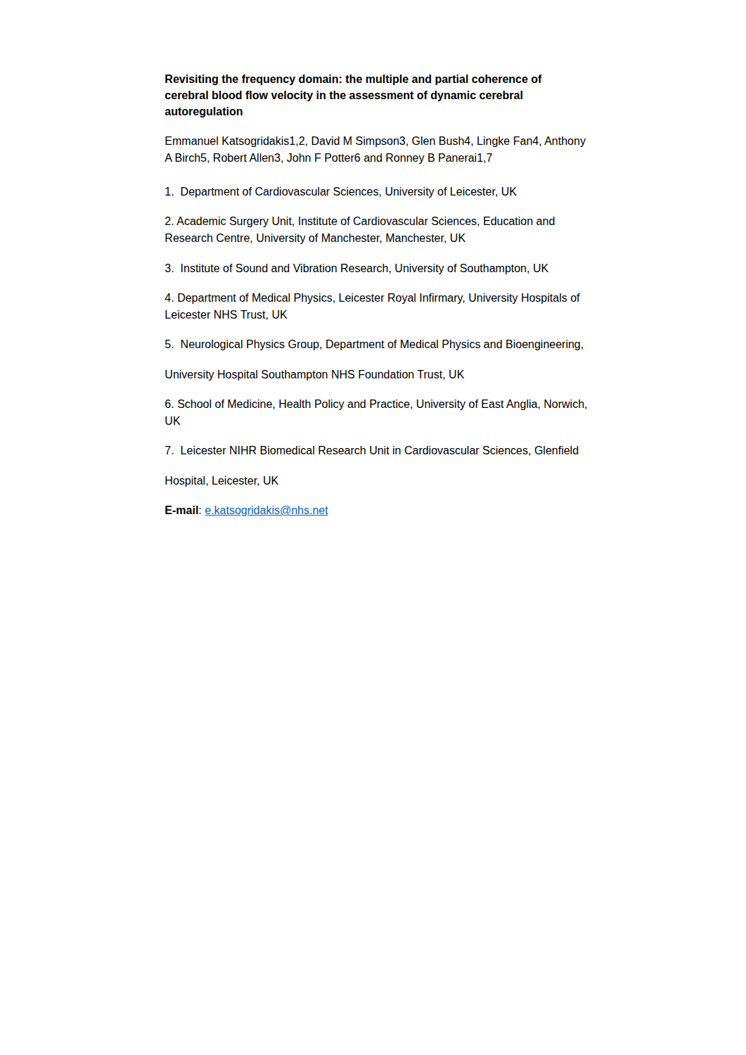Revisiting the frequency domain: the multiple and partial coherence of cerebral blood flow velocity in the assessment of dynamic cerebral autoregulation
Emmanuel Katsogridakis1,2, David M Simpson3, Glen Bush4, Lingke Fan4, Anthony A Birch5, Robert Allen3, John F Potter6 and Ronney B Panerai1,7
1. Department of Cardiovascular Sciences, University of Leicester, UK
2. Academic Surgery Unit, Institute of Cardiovascular Sciences, Education and Research Centre, University of Manchester, Manchester, UK
3. Institute of Sound and Vibration Research, University of Southampton, UK
4. Department of Medical Physics, Leicester Royal Infirmary, University Hospitals of Leicester NHS Trust, UK
5. Neurological Physics Group, Department of Medical Physics and Bioengineering,
University Hospital Southampton NHS Foundation Trust, UK
6. School of Medicine, Health Policy and Practice, University of East Anglia, Norwich, UK
7. Leicester NIHR Biomedical Research Unit in Cardiovascular Sciences, Glenfield
Hospital, Leicester, UK
E-mail: e.katsogridakis@nhs.net